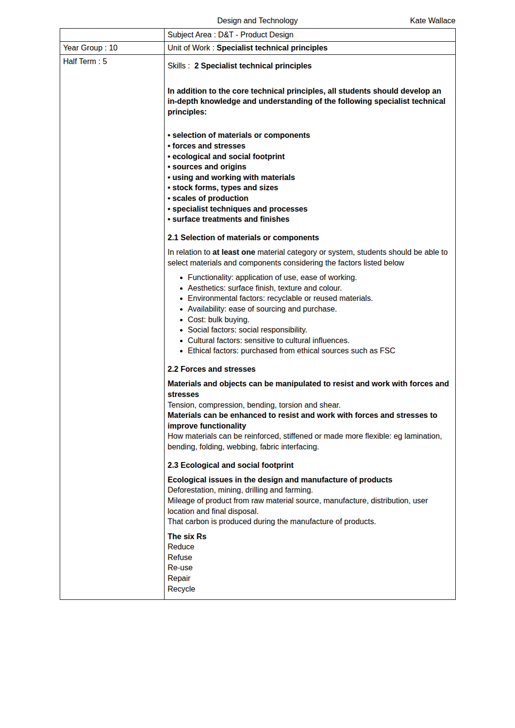Design and Technology Kate Wallace
| | Subject Area : D&T - Product Design |
| Year Group : 10 | Unit of Work : Specialist technical principles |
| Half Term : 5 | Skills : 2 Specialist technical principles In addition to the core technical principles, all students should develop an in-depth knowledge and understanding of the following specialist technical principles: • selection of materials or components • forces and stresses • ecological and social footprint • sources and origins • using and working with materials • stock forms, types and sizes • scales of production • specialist techniques and processes • surface treatments and finishes 2.1 Selection of materials or components In relation to at least one material category or system, students should be able to select materials and components considering the factors listed below Functionality: application of use, ease of working. Aesthetics: surface finish, texture and colour. Environmental factors: recyclable or reused materials. Availability: ease of sourcing and purchase. Cost: bulk buying. Social factors: social responsibility. Cultural factors: sensitive to cultural influences. Ethical factors: purchased from ethical sources such as FSC 2.2 Forces and stresses Materials and objects can be manipulated to resist and work with forces and stresses Tension, compression, bending, torsion and shear. Materials can be enhanced to resist and work with forces and stresses to improve functionality How materials can be reinforced, stiffened or made more flexible: eg lamination, bending, folding, webbing, fabric interfacing. 2.3 Ecological and social footprint Ecological issues in the design and manufacture of products Deforestation, mining, drilling and farming. Mileage of product from raw material source, manufacture, distribution, user location and final disposal. That carbon is produced during the manufacture of products. The six Rs Reduce Refuse Re-use Repair Recycle |